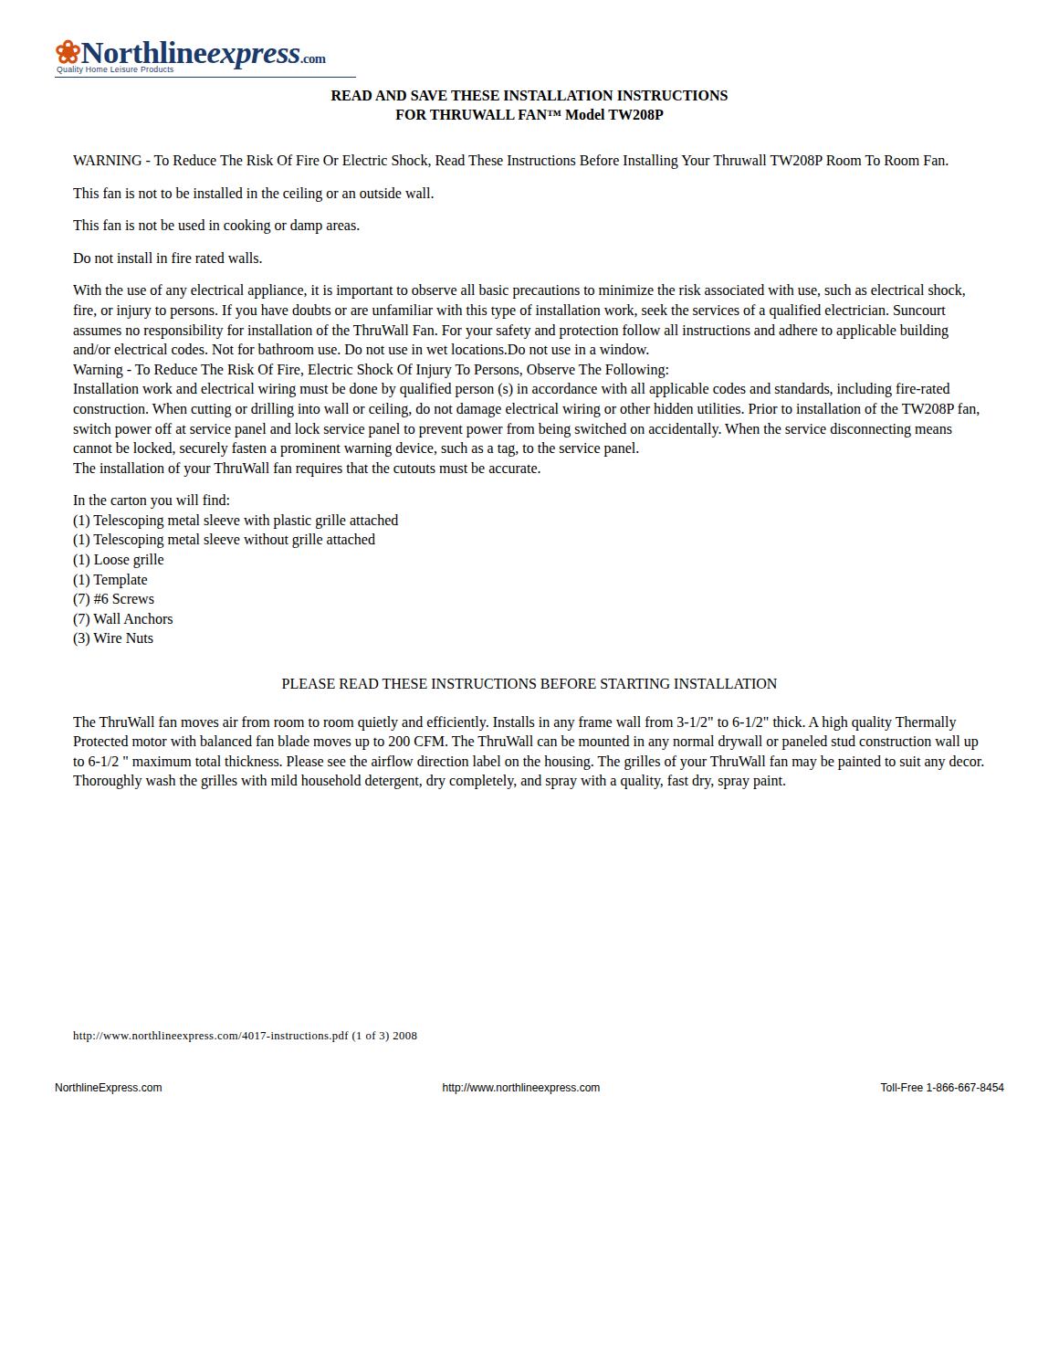❀Northline express.com
Quality Home Leisure Products
READ AND SAVE THESE INSTALLATION INSTRUCTIONS
FOR THRUWALL FAN™ Model TW208P
WARNING - To Reduce The Risk Of Fire Or Electric Shock, Read These Instructions Before Installing Your Thruwall TW208P Room To Room Fan.
This fan is not to be installed in the ceiling or an outside wall.
This fan is not be used in cooking or damp areas.
Do not install in fire rated walls.
With the use of any electrical appliance, it is important to observe all basic precautions to minimize the risk associated with use, such as electrical shock, fire, or injury to persons. If you have doubts or are unfamiliar with this type of installation work, seek the services of a qualified electrician. Suncourt assumes no responsibility for installation of the ThruWall Fan. For your safety and protection follow all instructions and adhere to applicable building and/or electrical codes. Not for bathroom use. Do not use in wet locations.Do not use in a window.
Warning - To Reduce The Risk Of Fire, Electric Shock Of Injury To Persons, Observe The Following:
Installation work and electrical wiring must be done by qualified person (s) in accordance with all applicable codes and standards, including fire-rated construction. When cutting or drilling into wall or ceiling, do not damage electrical wiring or other hidden utilities. Prior to installation of the TW208P fan, switch power off at service panel and lock service panel to prevent power from being switched on accidentally. When the service disconnecting means cannot be locked, securely fasten a prominent warning device, such as a tag, to the service panel.
The installation of your ThruWall fan requires that the cutouts must be accurate.
In the carton you will find:
(1) Telescoping metal sleeve with plastic grille attached
(1) Telescoping metal sleeve without grille attached
(1) Loose grille
(1) Template
(7) #6 Screws
(7) Wall Anchors
(3) Wire Nuts
PLEASE READ THESE INSTRUCTIONS BEFORE STARTING INSTALLATION
The ThruWall fan moves air from room to room quietly and efficiently. Installs in any frame wall from 3-1/2" to 6-1/2" thick. A high quality Thermally Protected motor with balanced fan blade moves up to 200 CFM. The ThruWall can be mounted in any normal drywall or paneled stud construction wall up to 6-1/2 " maximum total thickness. Please see the airflow direction label on the housing. The grilles of your ThruWall fan may be painted to suit any decor. Thoroughly wash the grilles with mild household detergent, dry completely, and spray with a quality, fast dry, spray paint.
http://www.northlineexpress.com/4017-instructions.pdf (1 of 3) 2008
NorthlineExpress.com http://www.northlineexpress.com Toll-Free 1-866-667-8454